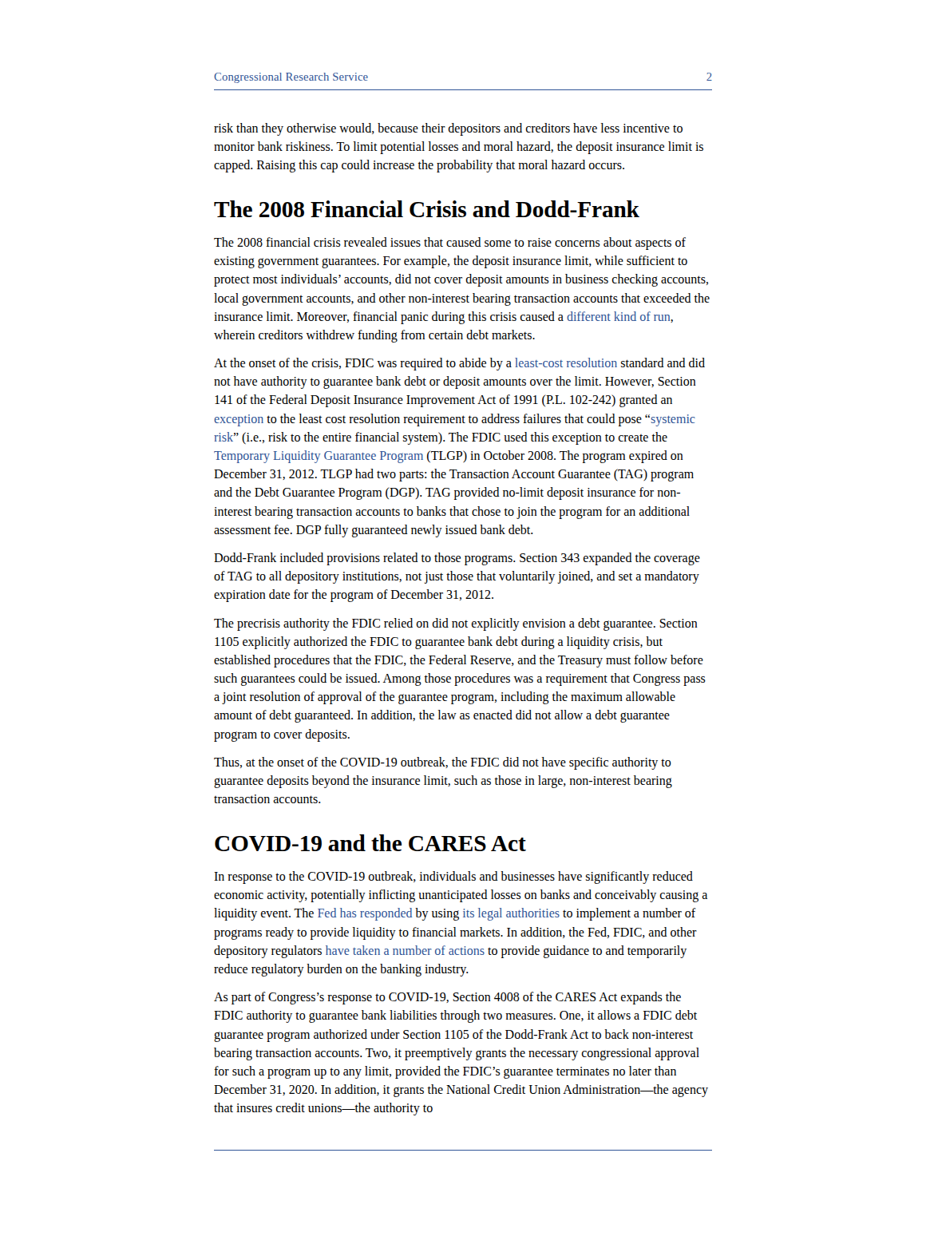Congressional Research Service
2
risk than they otherwise would, because their depositors and creditors have less incentive to monitor bank riskiness. To limit potential losses and moral hazard, the deposit insurance limit is capped. Raising this cap could increase the probability that moral hazard occurs.
The 2008 Financial Crisis and Dodd-Frank
The 2008 financial crisis revealed issues that caused some to raise concerns about aspects of existing government guarantees. For example, the deposit insurance limit, while sufficient to protect most individuals’ accounts, did not cover deposit amounts in business checking accounts, local government accounts, and other non-interest bearing transaction accounts that exceeded the insurance limit. Moreover, financial panic during this crisis caused a different kind of run, wherein creditors withdrew funding from certain debt markets.
At the onset of the crisis, FDIC was required to abide by a least-cost resolution standard and did not have authority to guarantee bank debt or deposit amounts over the limit. However, Section 141 of the Federal Deposit Insurance Improvement Act of 1991 (P.L. 102-242) granted an exception to the least cost resolution requirement to address failures that could pose “systemic risk” (i.e., risk to the entire financial system). The FDIC used this exception to create the Temporary Liquidity Guarantee Program (TLGP) in October 2008. The program expired on December 31, 2012. TLGP had two parts: the Transaction Account Guarantee (TAG) program and the Debt Guarantee Program (DGP). TAG provided no-limit deposit insurance for non-interest bearing transaction accounts to banks that chose to join the program for an additional assessment fee. DGP fully guaranteed newly issued bank debt.
Dodd-Frank included provisions related to those programs. Section 343 expanded the coverage of TAG to all depository institutions, not just those that voluntarily joined, and set a mandatory expiration date for the program of December 31, 2012.
The precrisis authority the FDIC relied on did not explicitly envision a debt guarantee. Section 1105 explicitly authorized the FDIC to guarantee bank debt during a liquidity crisis, but established procedures that the FDIC, the Federal Reserve, and the Treasury must follow before such guarantees could be issued. Among those procedures was a requirement that Congress pass a joint resolution of approval of the guarantee program, including the maximum allowable amount of debt guaranteed. In addition, the law as enacted did not allow a debt guarantee program to cover deposits.
Thus, at the onset of the COVID-19 outbreak, the FDIC did not have specific authority to guarantee deposits beyond the insurance limit, such as those in large, non-interest bearing transaction accounts.
COVID-19 and the CARES Act
In response to the COVID-19 outbreak, individuals and businesses have significantly reduced economic activity, potentially inflicting unanticipated losses on banks and conceivably causing a liquidity event. The Fed has responded by using its legal authorities to implement a number of programs ready to provide liquidity to financial markets. In addition, the Fed, FDIC, and other depository regulators have taken a number of actions to provide guidance to and temporarily reduce regulatory burden on the banking industry.
As part of Congress’s response to COVID-19, Section 4008 of the CARES Act expands the FDIC authority to guarantee bank liabilities through two measures. One, it allows a FDIC debt guarantee program authorized under Section 1105 of the Dodd-Frank Act to back non-interest bearing transaction accounts. Two, it preemptively grants the necessary congressional approval for such a program up to any limit, provided the FDIC’s guarantee terminates no later than December 31, 2020. In addition, it grants the National Credit Union Administration—the agency that insures credit unions—the authority to